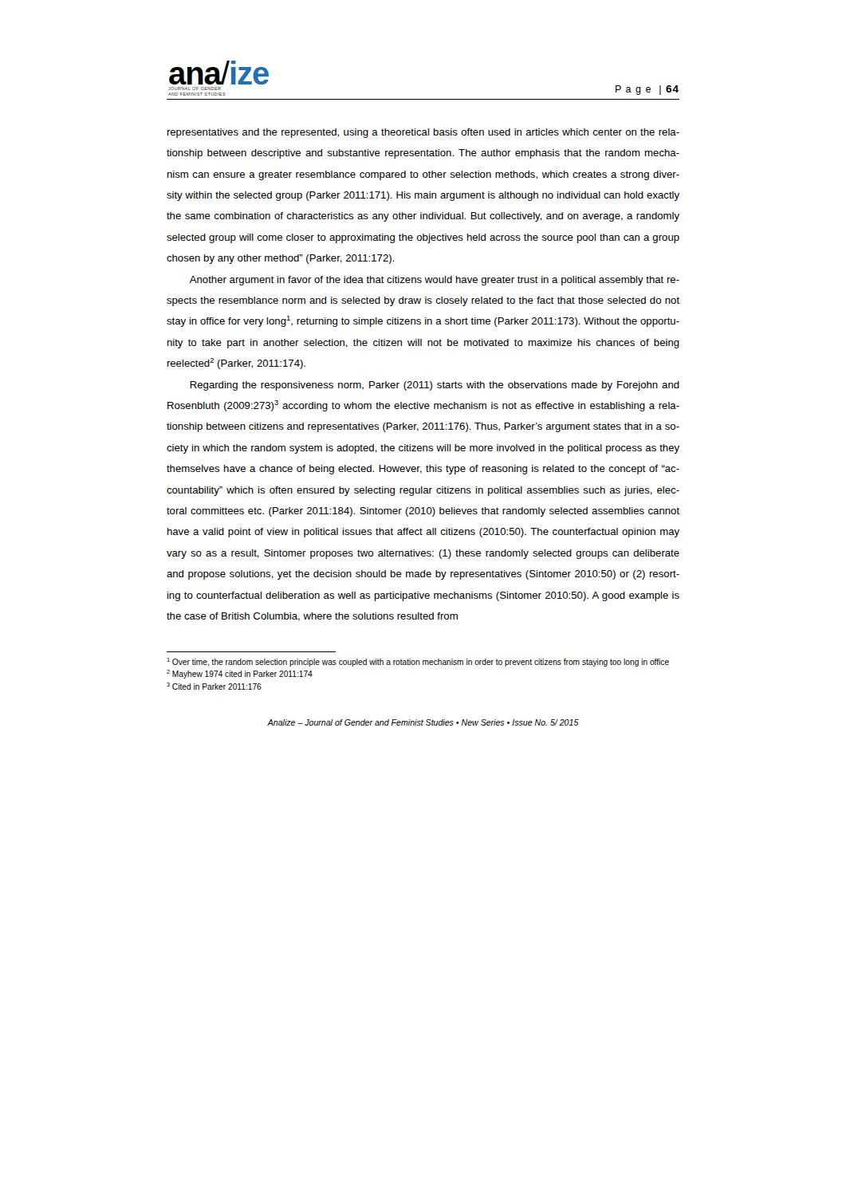ana/ize
Journal of Gender
and Feminist Studies
P a g e | 64
representatives and the represented, using a theoretical basis often used in articles which center on the relationship between descriptive and substantive representation. The author emphasis that the random mechanism can ensure a greater resemblance compared to other selection methods, which creates a strong diversity within the selected group (Parker 2011:171). His main argument is although no individual can hold exactly the same combination of characteristics as any other individual. But collectively, and on average, a randomly selected group will come closer to approximating the objectives held across the source pool than can a group chosen by any other method” (Parker, 2011:172).
Another argument in favor of the idea that citizens would have greater trust in a political assembly that respects the resemblance norm and is selected by draw is closely related to the fact that those selected do not stay in office for very long1, returning to simple citizens in a short time (Parker 2011:173). Without the opportunity to take part in another selection, the citizen will not be motivated to maximize his chances of being reelected2 (Parker, 2011:174).
Regarding the responsiveness norm, Parker (2011) starts with the observations made by Forejohn and Rosenbluth (2009:273)3 according to whom the elective mechanism is not as effective in establishing a relationship between citizens and representatives (Parker, 2011:176). Thus, Parker’s argument states that in a society in which the random system is adopted, the citizens will be more involved in the political process as they themselves have a chance of being elected. However, this type of reasoning is related to the concept of “accountability” which is often ensured by selecting regular citizens in political assemblies such as juries, electoral committees etc. (Parker 2011:184). Sintomer (2010) believes that randomly selected assemblies cannot have a valid point of view in political issues that affect all citizens (2010:50). The counterfactual opinion may vary so as a result, Sintomer proposes two alternatives: (1) these randomly selected groups can deliberate and propose solutions, yet the decision should be made by representatives (Sintomer 2010:50) or (2) resorting to counterfactual deliberation as well as participative mechanisms (Sintomer 2010:50). A good example is the case of British Columbia, where the solutions resulted from
1 Over time, the random selection principle was coupled with a rotation mechanism in order to prevent citizens from staying too long in office
2 Mayhew 1974 cited in Parker 2011:174
3 Cited in Parker 2011:176
Analize – Journal of Gender and Feminist Studies • New Series • Issue No. 5/ 2015